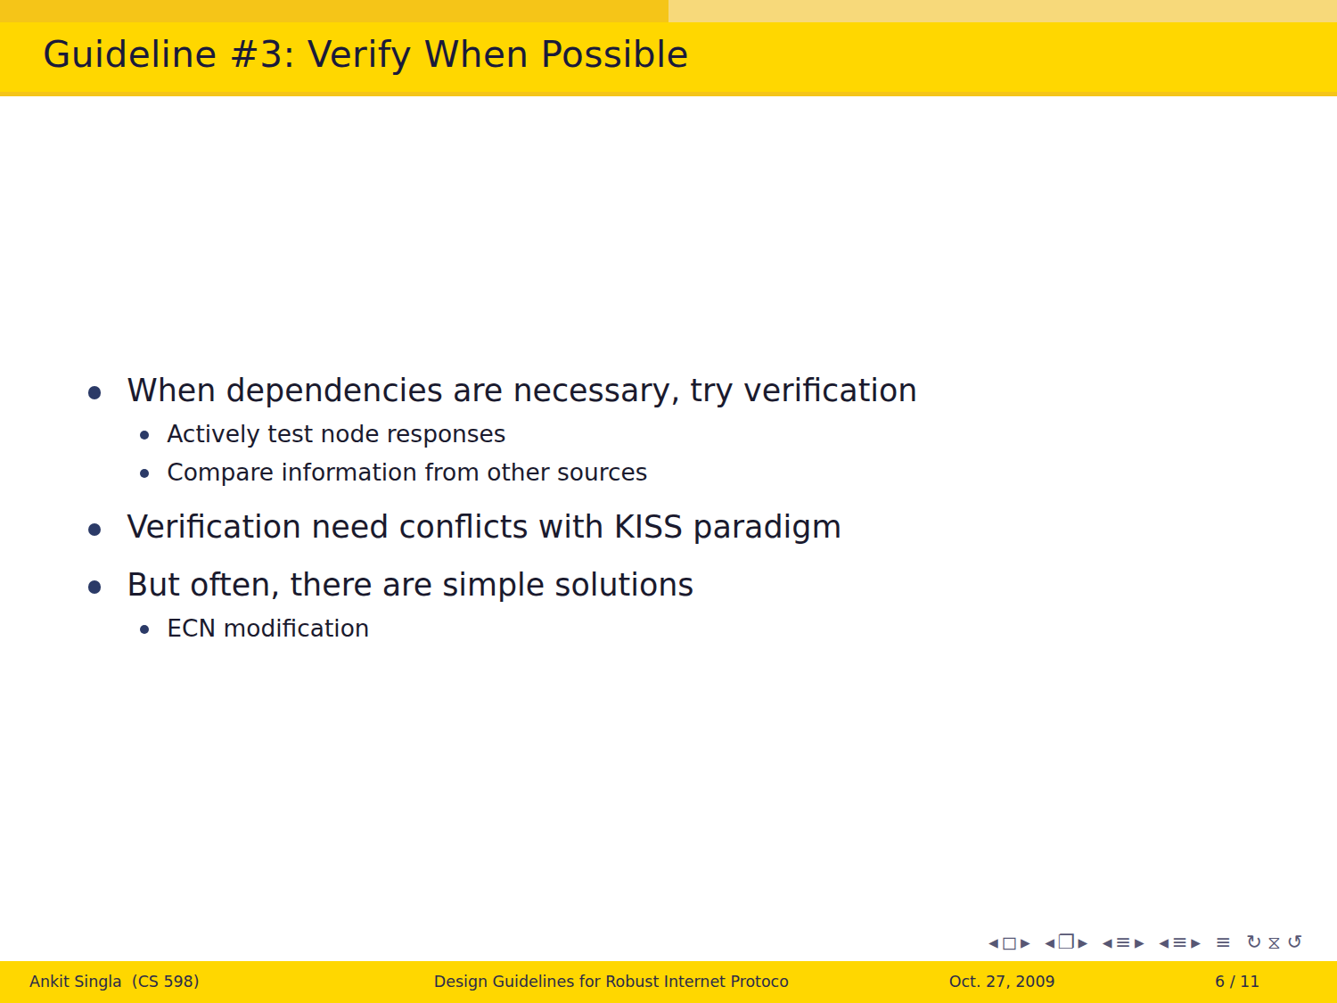Guideline #3: Verify When Possible
When dependencies are necessary, try verification
Actively test node responses
Compare information from other sources
Verification need conflicts with KISS paradigm
But often, there are simple solutions
ECN modification
◂◻▸ ◂❐▸ ◂≡▸ ◂≡▸ ≡ ↻⧖↺
Ankit Singla (CS 598)
Design Guidelines for Robust Internet Protoco
Oct. 27, 2009
6 / 11